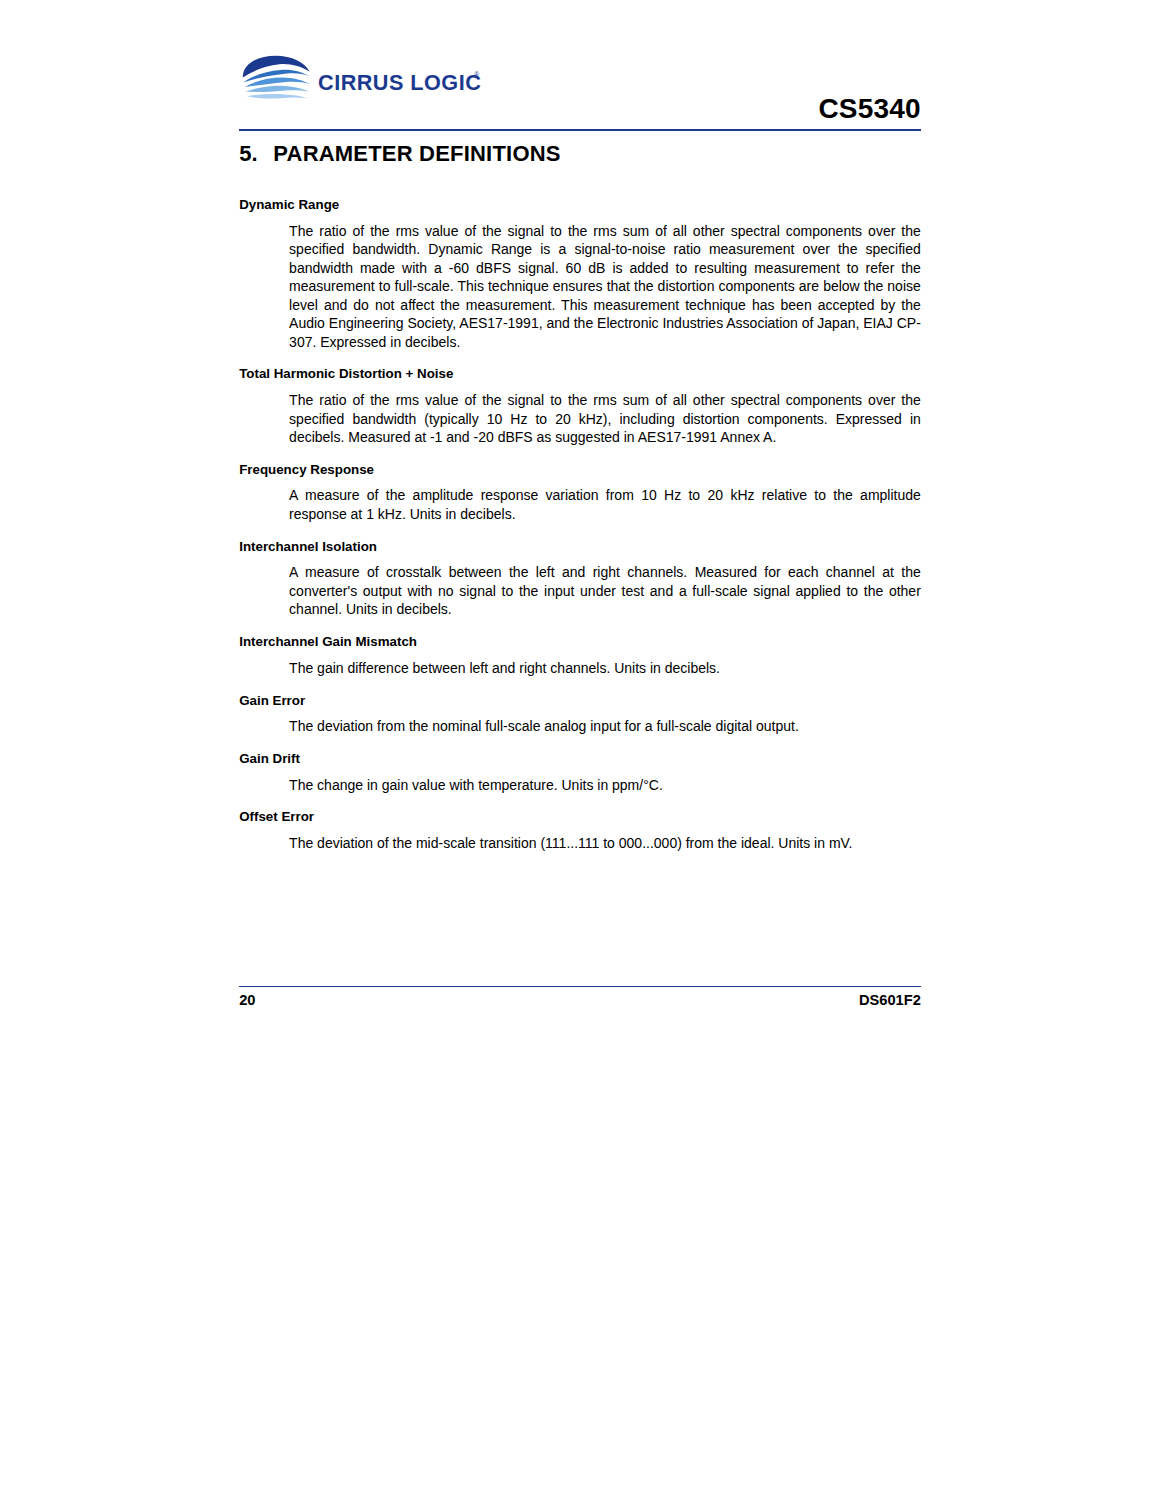CIRRUS LOGIC ®
CS5340
5. PARAMETER DEFINITIONS
Dynamic Range
The ratio of the rms value of the signal to the rms sum of all other spectral components over the specified bandwidth. Dynamic Range is a signal-to-noise ratio measurement over the specified bandwidth made with a -60 dBFS signal. 60 dB is added to resulting measurement to refer the measurement to full-scale. This technique ensures that the distortion components are below the noise level and do not affect the measurement. This measurement technique has been accepted by the Audio Engineering Society, AES17-1991, and the Electronic Industries Association of Japan, EIAJ CP-307. Expressed in decibels.
Total Harmonic Distortion + Noise
The ratio of the rms value of the signal to the rms sum of all other spectral components over the specified bandwidth (typically 10 Hz to 20 kHz), including distortion components. Expressed in decibels. Measured at -1 and -20 dBFS as suggested in AES17-1991 Annex A.
Frequency Response
A measure of the amplitude response variation from 10 Hz to 20 kHz relative to the amplitude response at 1 kHz. Units in decibels.
Interchannel Isolation
A measure of crosstalk between the left and right channels. Measured for each channel at the converter's output with no signal to the input under test and a full-scale signal applied to the other channel. Units in decibels.
Interchannel Gain Mismatch
The gain difference between left and right channels. Units in decibels.
Gain Error
The deviation from the nominal full-scale analog input for a full-scale digital output.
Gain Drift
The change in gain value with temperature. Units in ppm/°C.
Offset Error
The deviation of the mid-scale transition (111...111 to 000...000) from the ideal. Units in mV.
20
DS601F2